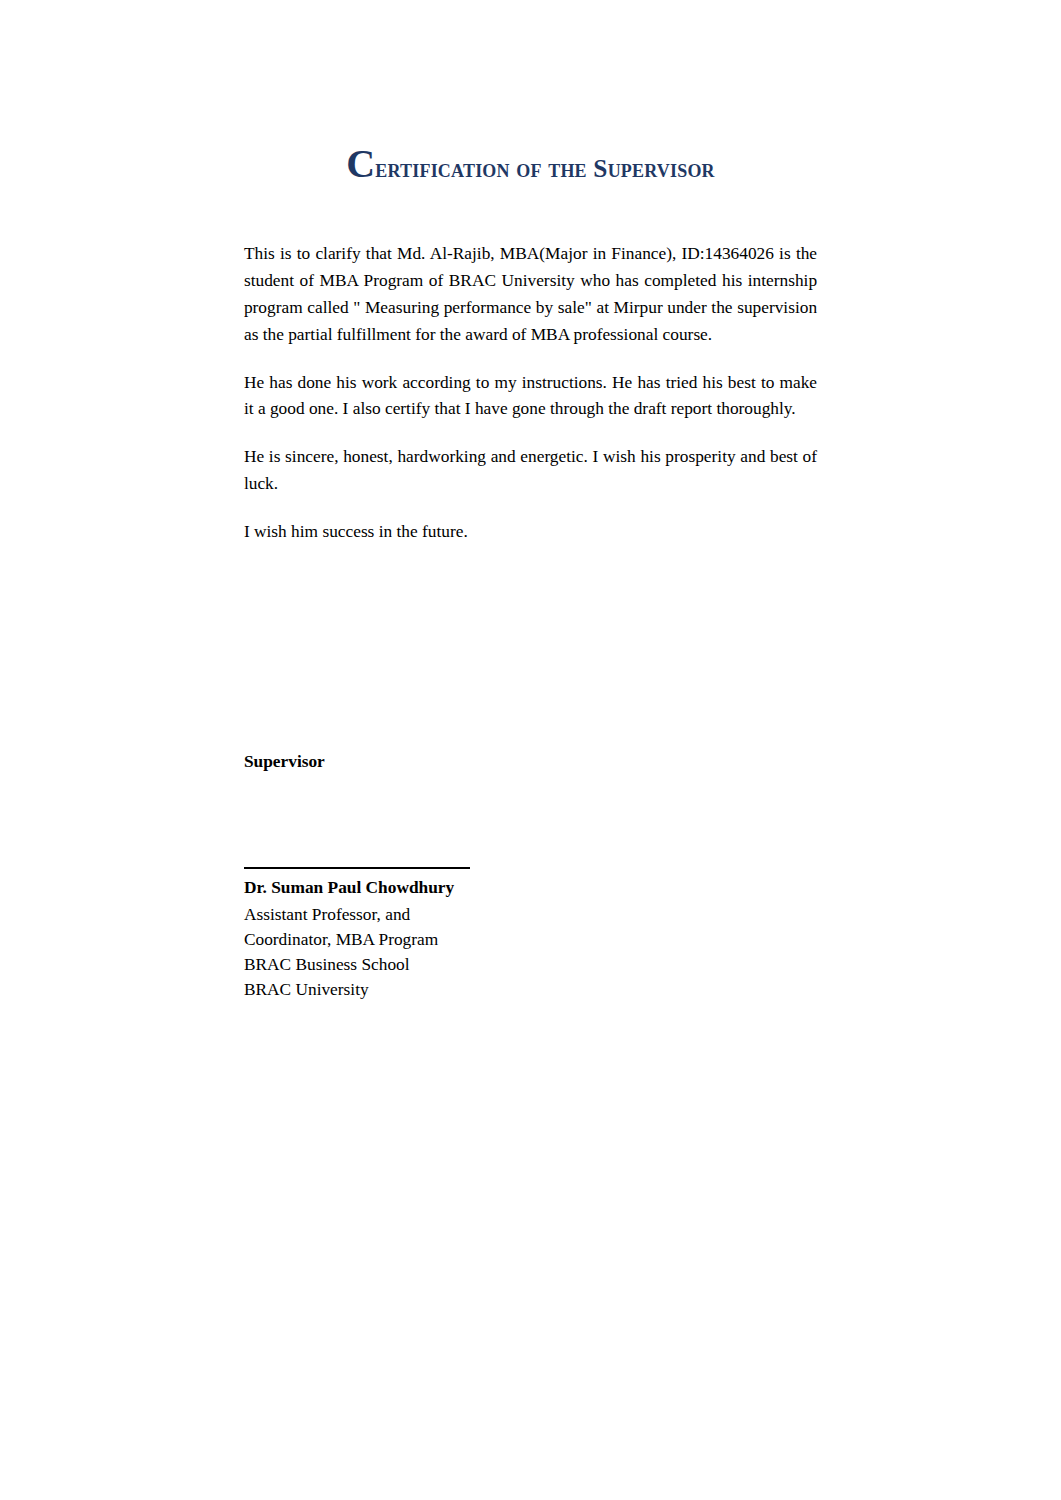Certification of the Supervisor
This is to clarify that Md. Al-Rajib, MBA(Major in Finance), ID:14364026 is the student of MBA Program of BRAC University who has completed his internship program called " Measuring performance by sale" at Mirpur under the supervision as the partial fulfillment for the award of MBA professional course.
He has done his work according to my instructions. He has tried his best to make it a good one. I also certify that I have gone through the draft report thoroughly.
He is sincere, honest, hardworking and energetic. I wish his prosperity and best of luck.
I wish him success in the future.
Supervisor
Dr. Suman Paul Chowdhury
Assistant Professor, and
Coordinator, MBA Program
BRAC Business School
BRAC University